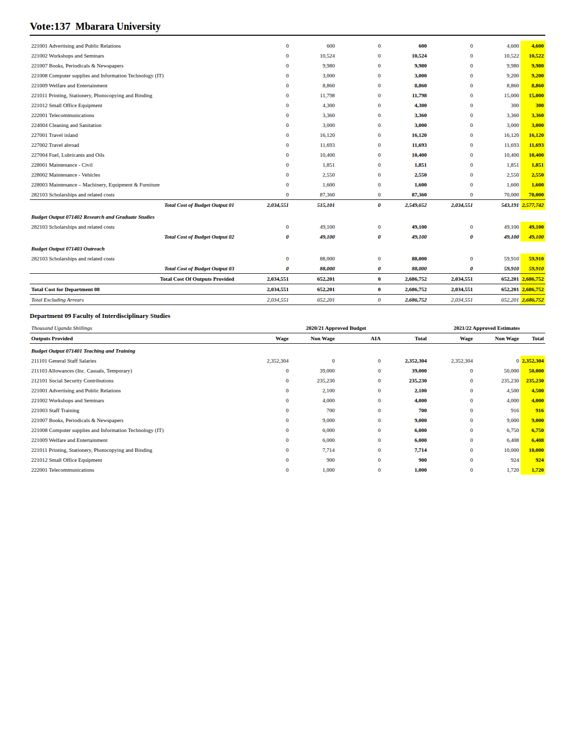Vote:137 Mbarara University
| 221001 Advertising and Public Relations | 0 | 600 | 0 | 600 | 0 | 4,600 | 4,600 |
| 221002 Workshops and Seminars | 0 | 10,524 | 0 | 10,524 | 0 | 10,522 | 10,522 |
| 221007 Books, Periodicals & Newspapers | 0 | 9,980 | 0 | 9,980 | 0 | 9,980 | 9,980 |
| 221008 Computer supplies and Information Technology (IT) | 0 | 3,000 | 0 | 3,000 | 0 | 9,200 | 9,200 |
| 221009 Welfare and Entertainment | 0 | 8,860 | 0 | 8,860 | 0 | 8,860 | 8,860 |
| 221011 Printing, Stationery, Photocopying and Binding | 0 | 11,798 | 0 | 11,798 | 0 | 15,000 | 15,000 |
| 221012 Small Office Equipment | 0 | 4,300 | 0 | 4,300 | 0 | 300 | 300 |
| 222001 Telecommunications | 0 | 3,360 | 0 | 3,360 | 0 | 3,360 | 3,360 |
| 224004 Cleaning and Sanitation | 0 | 3,000 | 0 | 3,000 | 0 | 3,000 | 3,000 |
| 227001 Travel inland | 0 | 16,120 | 0 | 16,120 | 0 | 16,120 | 16,120 |
| 227002 Travel abroad | 0 | 11,693 | 0 | 11,693 | 0 | 11,693 | 11,693 |
| 227004 Fuel, Lubricants and Oils | 0 | 10,400 | 0 | 10,400 | 0 | 10,400 | 10,400 |
| 228001 Maintenance - Civil | 0 | 1,851 | 0 | 1,851 | 0 | 1,851 | 1,851 |
| 228002 Maintenance - Vehicles | 0 | 2,550 | 0 | 2,550 | 0 | 2,550 | 2,550 |
| 228003 Maintenance – Machinery, Equipment & Furniture | 0 | 1,600 | 0 | 1,600 | 0 | 1,600 | 1,600 |
| 282103 Scholarships and related costs | 0 | 87,360 | 0 | 87,360 | 0 | 70,000 | 70,000 |
| Total Cost of Budget Output 01 | 2,034,551 | 515,101 | 0 | 2,549,652 | 2,034,551 | 543,191 | 2,577,742 |
| Budget Output 071402 Research and Graduate Studies |
| 282103 Scholarships and related costs | 0 | 49,100 | 0 | 49,100 | 0 | 49,100 | 49,100 |
| Total Cost of Budget Output 02 | 0 | 49,100 | 0 | 49,100 | 0 | 49,100 | 49,100 |
| Budget Output 071403 Outreach |
| 282103 Scholarships and related costs | 0 | 88,000 | 0 | 88,000 | 0 | 59,910 | 59,910 |
| Total Cost of Budget Output 03 | 0 | 88,000 | 0 | 88,000 | 0 | 59,910 | 59,910 |
| Total Cost Of Outputs Provided | 2,034,551 | 652,201 | 0 | 2,686,752 | 2,034,551 | 652,201 | 2,686,752 |
| Total Cost for Department 08 | 2,034,551 | 652,201 | 0 | 2,686,752 | 2,034,551 | 652,201 | 2,686,752 |
| Total Excluding Arrears | 2,034,551 | 652,201 | 0 | 2,686,752 | 2,034,551 | 652,201 | 2,686,752 |
Department 09 Faculty of Interdisciplinary Studies
| Thousand Uganda Shillings | 2020/21 Approved Budget | 2021/22 Approved Estimates |
| Outputs Provided | Wage | Non Wage | AIA | Total | Wage | Non Wage | Total |
| Budget Output 071401 Teaching and Training |
| 211101 General Staff Salaries | 2,352,304 | 0 | 0 | 2,352,304 | 2,352,304 | 0 | 2,352,304 |
| 211103 Allowances (Inc. Casuals, Temporary) | 0 | 39,000 | 0 | 39,000 | 0 | 50,000 | 50,000 |
| 212101 Social Security Contributions | 0 | 235,230 | 0 | 235,230 | 0 | 235,230 | 235,230 |
| 221001 Advertising and Public Relations | 0 | 2,100 | 0 | 2,100 | 0 | 4,500 | 4,500 |
| 221002 Workshops and Seminars | 0 | 4,000 | 0 | 4,000 | 0 | 4,000 | 4,000 |
| 221003 Staff Training | 0 | 700 | 0 | 700 | 0 | 916 | 916 |
| 221007 Books, Periodicals & Newspapers | 0 | 9,000 | 0 | 9,000 | 0 | 9,000 | 9,000 |
| 221008 Computer supplies and Information Technology (IT) | 0 | 6,000 | 0 | 6,000 | 0 | 6,750 | 6,750 |
| 221009 Welfare and Entertainment | 0 | 6,000 | 0 | 6,000 | 0 | 6,408 | 6,408 |
| 221011 Printing, Stationery, Photocopying and Binding | 0 | 7,714 | 0 | 7,714 | 0 | 10,000 | 10,000 |
| 221012 Small Office Equipment | 0 | 900 | 0 | 900 | 0 | 924 | 924 |
| 222001 Telecommunications | 0 | 1,000 | 0 | 1,000 | 0 | 1,720 | 1,720 |